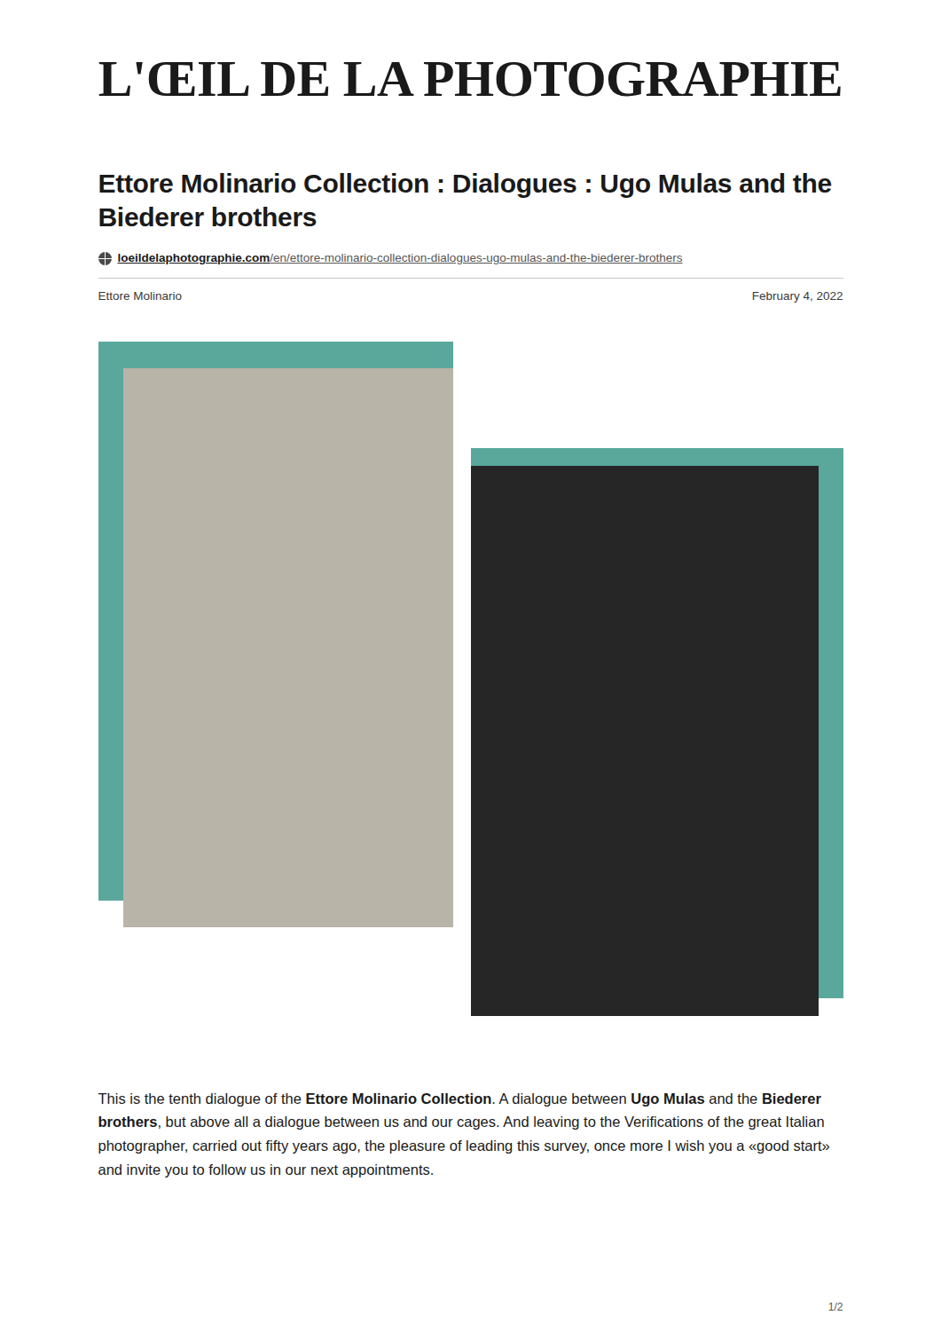L'ŒIL DE LA PHOTOGRAPHIE
Ettore Molinario Collection : Dialogues : Ugo Mulas and the Biederer brothers
loeildelaphotographie.com/en/ettore-molinario-collection-dialogues-ugo-mulas-and-the-biederer-brothers
Ettore Molinario February 4, 2022
This is the tenth dialogue of the Ettore Molinario Collection. A dialogue between Ugo Mulas and the Biederer brothers, but above all a dialogue between us and our cages. And leaving to the Verifications of the great Italian photographer, carried out fifty years ago, the pleasure of leading this survey, once more I wish you a «good start» and invite you to follow us in our next appointments.
1/2